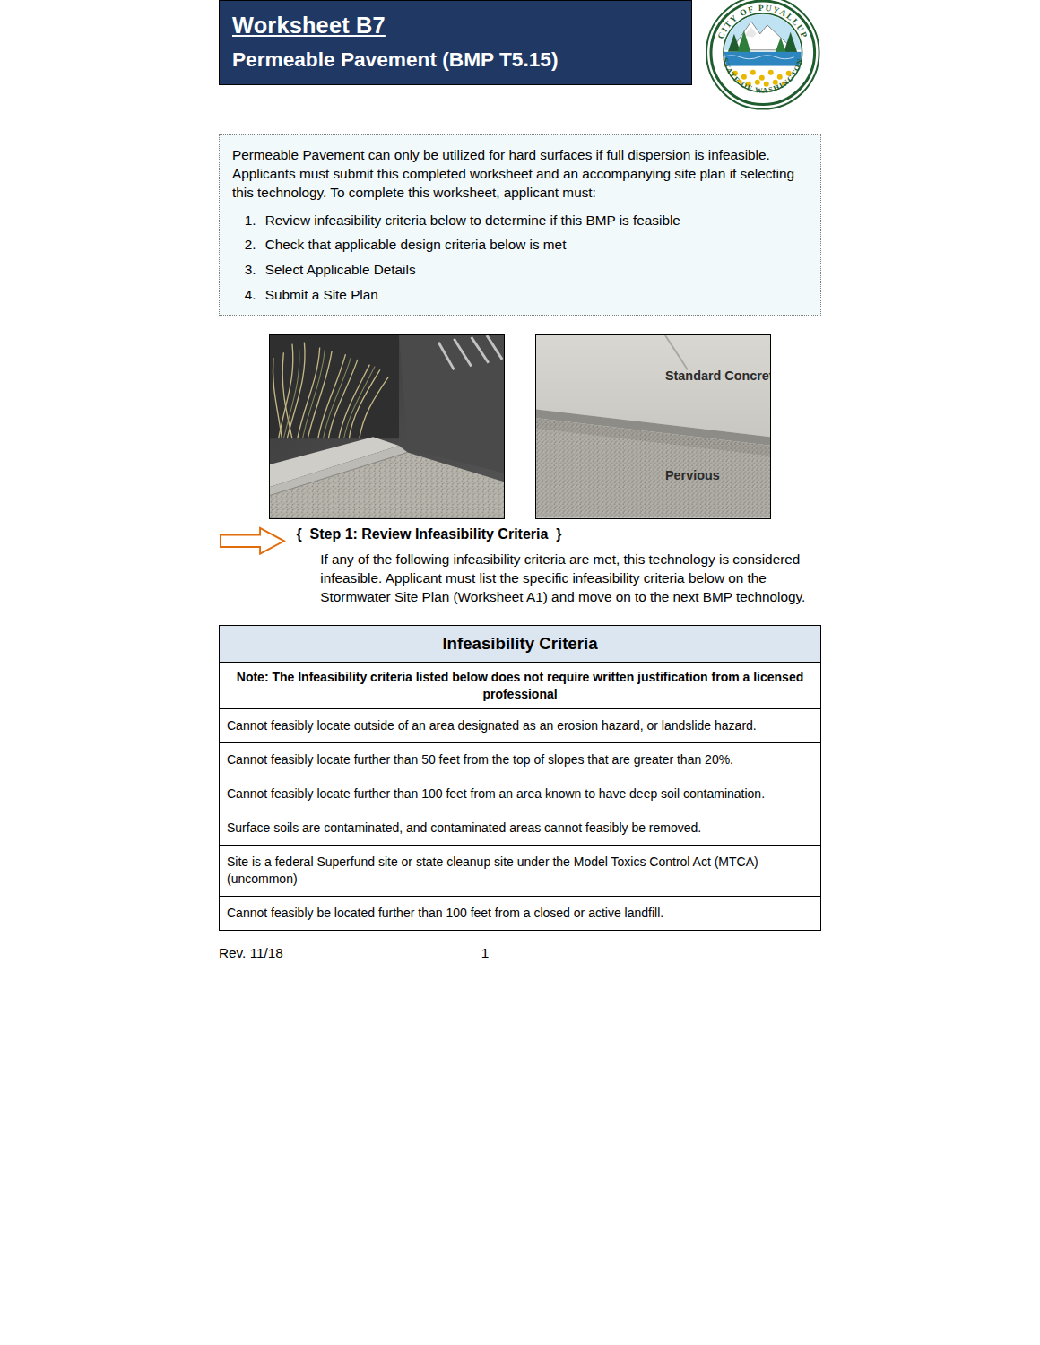Worksheet B7
Permeable Pavement (BMP T5.15)
CITY OF PUYALLUP STATE OF WASHINGTON
Permeable Pavement can only be utilized for hard surfaces if full dispersion is infeasible. Applicants must submit this completed worksheet and an accompanying site plan if selecting this technology. To complete this worksheet, applicant must:
Review infeasibility criteria below to determine if this BMP is feasible
Check that applicable design criteria below is met
Select Applicable Details
Submit a Site Plan
Standard Concrete Pervious
{ Step 1: Review Infeasibility Criteria }
If any of the following infeasibility criteria are met, this technology is considered infeasible. Applicant must list the specific infeasibility criteria below on the Stormwater Site Plan (Worksheet A1) and move on to the next BMP technology.
| Infeasibility Criteria |
| --- |
| Note: The Infeasibility criteria listed below does not require written justification from a licensed professional |
| Cannot feasibly locate outside of an area designated as an erosion hazard, or landslide hazard. |
| Cannot feasibly locate further than 50 feet from the top of slopes that are greater than 20%. |
| Cannot feasibly locate further than 100 feet from an area known to have deep soil contamination. |
| Surface soils are contaminated, and contaminated areas cannot feasibly be removed. |
| Site is a federal Superfund site or state cleanup site under the Model Toxics Control Act (MTCA) (uncommon) |
| Cannot feasibly be located further than 100 feet from a closed or active landfill. |
Rev. 11/18
1